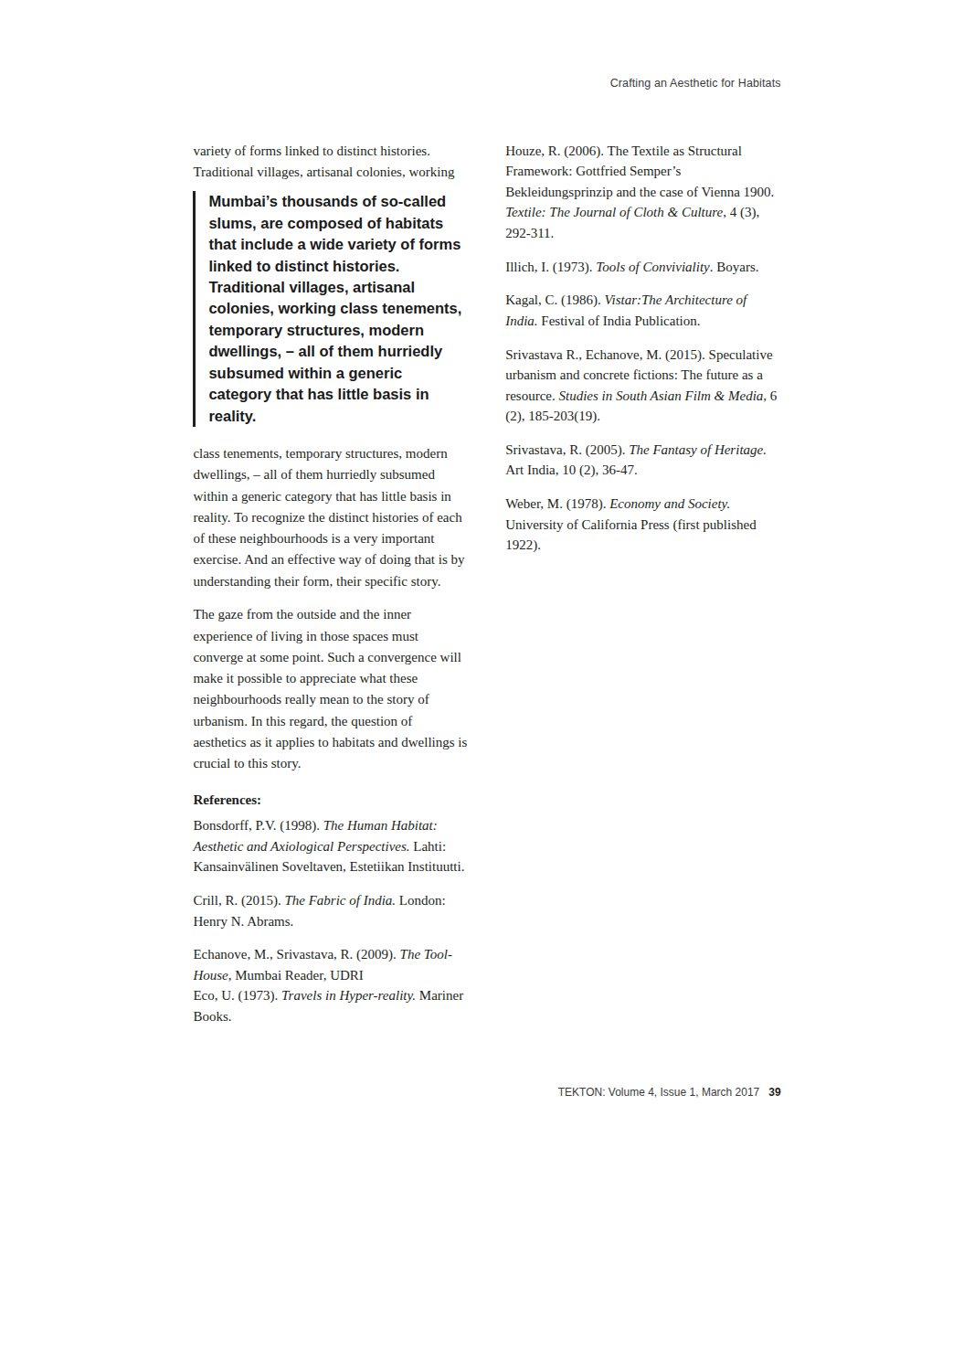Crafting an Aesthetic for Habitats
variety of forms linked to distinct histories. Traditional villages, artisanal colonies, working
Mumbai’s thousands of so-called slums, are composed of habitats that include a wide variety of forms linked to distinct histories. Traditional villages, artisanal colonies, working class tenements, temporary structures, modern dwellings, – all of them hurriedly subsumed within a generic category that has little basis in reality.
class tenements, temporary structures, modern dwellings, – all of them hurriedly subsumed within a generic category that has little basis in reality. To recognize the distinct histories of each of these neighbourhoods is a very important exercise. And an effective way of doing that is by understanding their form, their specific story.
The gaze from the outside and the inner experience of living in those spaces must converge at some point. Such a convergence will make it possible to appreciate what these neighbourhoods really mean to the story of urbanism. In this regard, the question of aesthetics as it applies to habitats and dwellings is crucial to this story.
References:
Bonsdorff, P.V. (1998). The Human Habitat: Aesthetic and Axiological Perspectives. Lahti: Kansainvälinen Soveltaven, Estetiikan Instituutti.
Crill, R. (2015). The Fabric of India. London: Henry N. Abrams.
Echanove, M., Srivastava, R. (2009). The Tool-House, Mumbai Reader, UDRI
Eco, U. (1973). Travels in Hyper-reality. Mariner Books.
Houze, R. (2006). The Textile as Structural Framework: Gottfried Semper’s Bekleidungsprinzip and the case of Vienna 1900. Textile: The Journal of Cloth & Culture, 4 (3), 292-311.
Illich, I. (1973). Tools of Conviviality. Boyars.
Kagal, C. (1986). Vistar:The Architecture of India. Festival of India Publication.
Srivastava R., Echanove, M. (2015). Speculative urbanism and concrete fictions: The future as a resource. Studies in South Asian Film & Media, 6 (2), 185-203(19).
Srivastava, R. (2005). The Fantasy of Heritage. Art India, 10 (2), 36-47.
Weber, M. (1978). Economy and Society. University of California Press (first published 1922).
TEKTON: Volume 4, Issue 1, March 201739